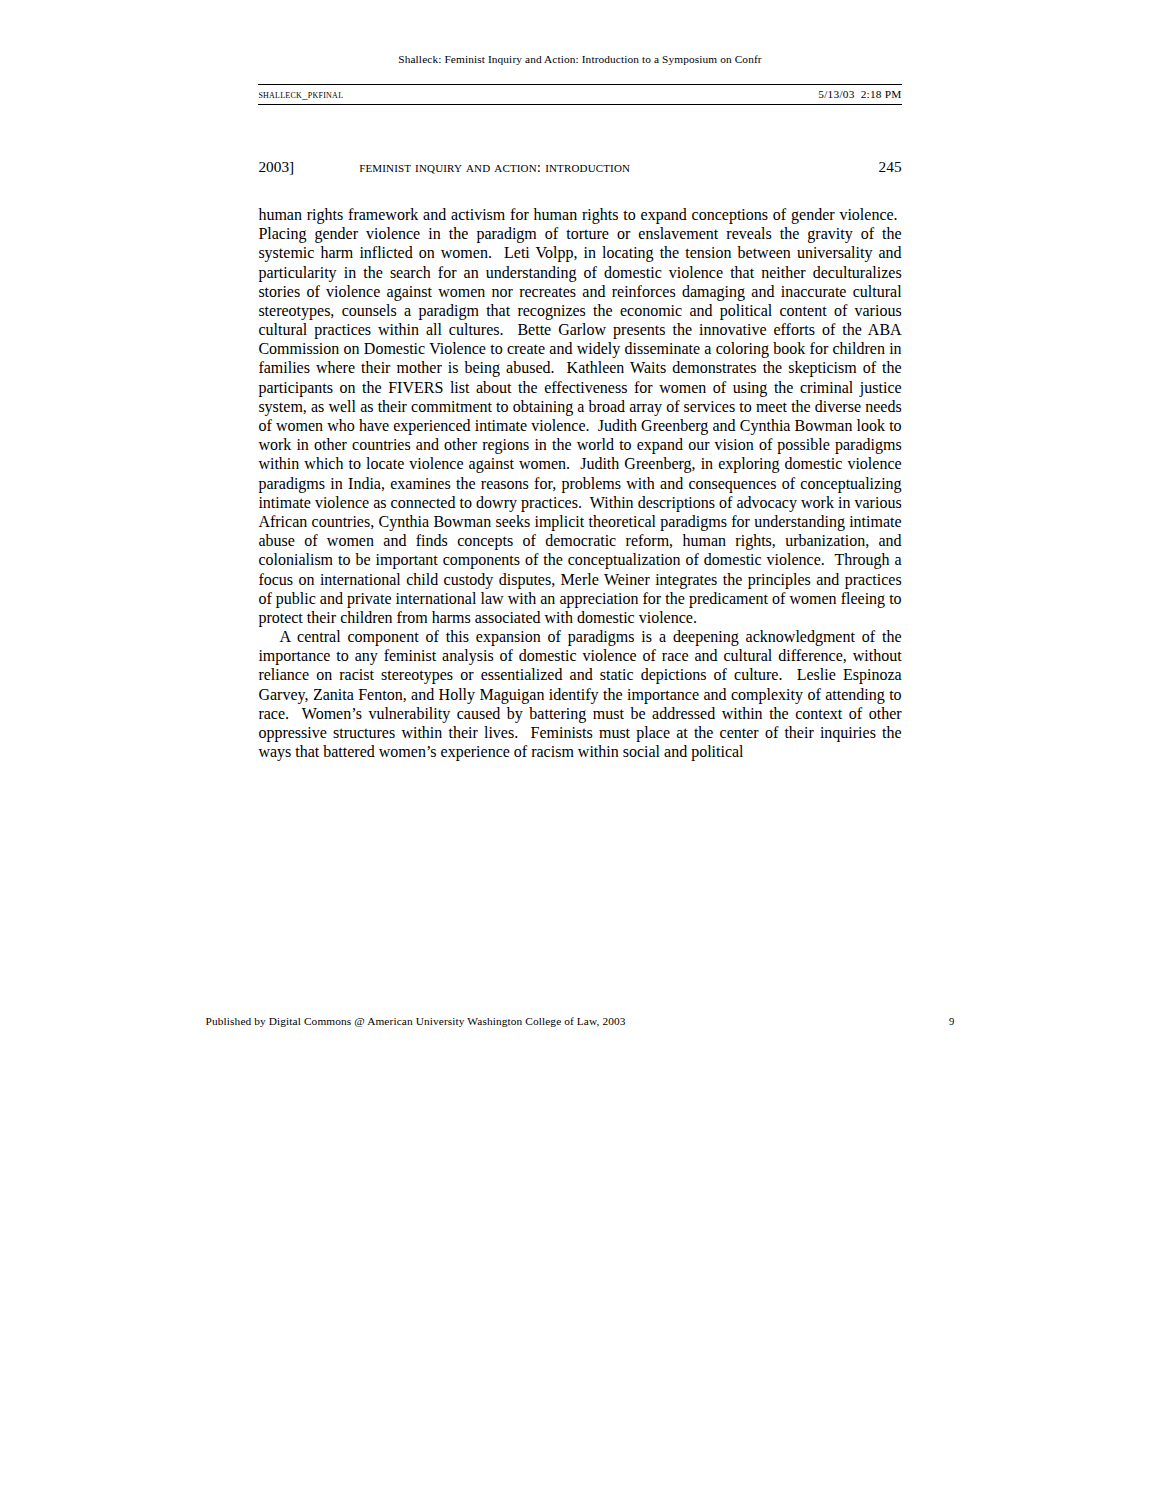Shalleck: Feminist Inquiry and Action: Introduction to a Symposium on Confr
Shalleck_PKfinal 5/13/03 2:18 PM
2003] Feminist Inquiry and Action: Introduction 245
human rights framework and activism for human rights to expand conceptions of gender violence. Placing gender violence in the paradigm of torture or enslavement reveals the gravity of the systemic harm inflicted on women. Leti Volpp, in locating the tension between universality and particularity in the search for an understanding of domestic violence that neither deculturalizes stories of violence against women nor recreates and reinforces damaging and inaccurate cultural stereotypes, counsels a paradigm that recognizes the economic and political content of various cultural practices within all cultures. Bette Garlow presents the innovative efforts of the ABA Commission on Domestic Violence to create and widely disseminate a coloring book for children in families where their mother is being abused. Kathleen Waits demonstrates the skepticism of the participants on the FIVERS list about the effectiveness for women of using the criminal justice system, as well as their commitment to obtaining a broad array of services to meet the diverse needs of women who have experienced intimate violence. Judith Greenberg and Cynthia Bowman look to work in other countries and other regions in the world to expand our vision of possible paradigms within which to locate violence against women. Judith Greenberg, in exploring domestic violence paradigms in India, examines the reasons for, problems with and consequences of conceptualizing intimate violence as connected to dowry practices. Within descriptions of advocacy work in various African countries, Cynthia Bowman seeks implicit theoretical paradigms for understanding intimate abuse of women and finds concepts of democratic reform, human rights, urbanization, and colonialism to be important components of the conceptualization of domestic violence. Through a focus on international child custody disputes, Merle Weiner integrates the principles and practices of public and private international law with an appreciation for the predicament of women fleeing to protect their children from harms associated with domestic violence.
A central component of this expansion of paradigms is a deepening acknowledgment of the importance to any feminist analysis of domestic violence of race and cultural difference, without reliance on racist stereotypes or essentialized and static depictions of culture. Leslie Espinoza Garvey, Zanita Fenton, and Holly Maguigan identify the importance and complexity of attending to race. Women’s vulnerability caused by battering must be addressed within the context of other oppressive structures within their lives. Feminists must place at the center of their inquiries the ways that battered women’s experience of racism within social and political
Published by Digital Commons @ American University Washington College of Law, 2003 9